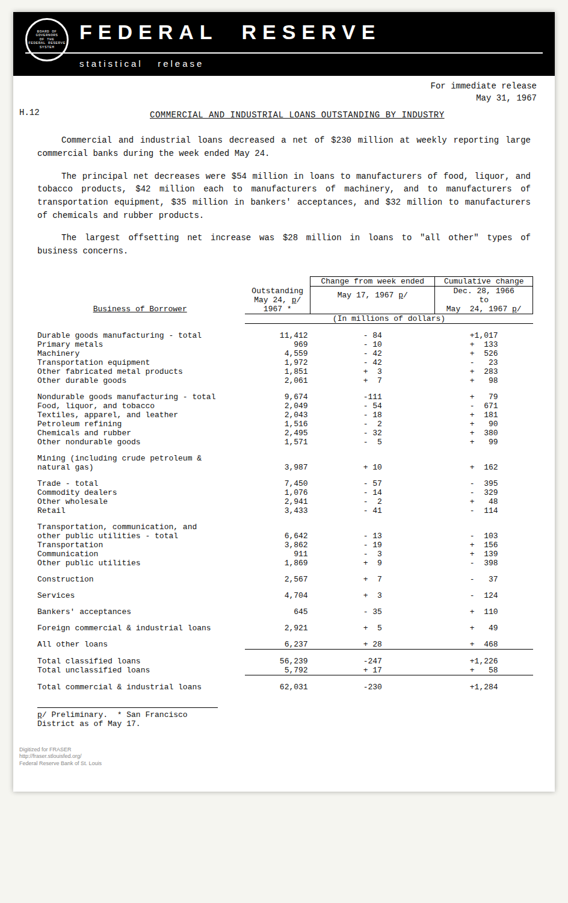BOARD OF GOVERNORS
OF THE
FEDERAL RESERVE
SYSTEM
FEDERAL RESERVE
statistical release
For immediate release
May 31, 1967
H.12
COMMERCIAL AND INDUSTRIAL LOANS OUTSTANDING BY INDUSTRY
Commercial and industrial loans decreased a net of $230 million at weekly reporting large commercial banks during the week ended May 24.
The principal net decreases were $54 million in loans to manufacturers of food, liquor, and tobacco products, $42 million each to manufacturers of machinery, and to manufacturers of transportation equipment, $35 million in bankers' acceptances, and $32 million to manufacturers of chemicals and rubber products.
The largest offsetting net increase was $28 million in loans to "all other" types of business concerns.
| | | Change from week ended | Cumulative change |
| --- | --- | --- | --- |
| | Outstanding | May 17, 1967 p / | Dec. 28, 1966 |
| | May 24, p / | to |
| Business of Borrower | 1967 * | | May 24, 1967 p / |
| | (In millions of dollars) |
| Durable goods manufacturing - total | 11,412 | - 84 | +1,017 |
| Primary metals | 969 | - 10 | + 133 |
| Machinery | 4,559 | - 42 | + 526 |
| Transportation equipment | 1,972 | - 42 | - 23 |
| Other fabricated metal products | 1,851 | + 3 | + 283 |
| Other durable goods | 2,061 | + 7 | + 98 |
| Nondurable goods manufacturing - total | 9,674 | -111 | + 79 |
| Food, liquor, and tobacco | 2,049 | - 54 | - 671 |
| Textiles, apparel, and leather | 2,043 | - 18 | + 181 |
| Petroleum refining | 1,516 | - 2 | + 90 |
| Chemicals and rubber | 2,495 | - 32 | + 380 |
| Other nondurable goods | 1,571 | - 5 | + 99 |
| Mining (including crude petroleum & | | | |
| natural gas) | 3,987 | + 10 | + 162 |
| Trade - total | 7,450 | - 57 | - 395 |
| Commodity dealers | 1,076 | - 14 | - 329 |
| Other wholesale | 2,941 | - 2 | + 48 |
| Retail | 3,433 | - 41 | - 114 |
| Transportation, communication, and | | | |
| other public utilities - total | 6,642 | - 13 | - 103 |
| Transportation | 3,862 | - 19 | + 156 |
| Communication | 911 | - 3 | + 139 |
| Other public utilities | 1,869 | + 9 | - 398 |
| Construction | 2,567 | + 7 | - 37 |
| Services | 4,704 | + 3 | - 124 |
| Bankers' acceptances | 645 | - 35 | + 110 |
| Foreign commercial & industrial loans | 2,921 | + 5 | + 49 |
| All other loans | 6,237 | + 28 | + 468 |
| Total classified loans | 56,239 | -247 | +1,226 |
| Total unclassified loans | 5,792 | + 17 | + 58 |
| Total commercial & industrial loans | 62,031 | -230 | +1,284 |
p/ Preliminary. * San Francisco District as of May 17.
Digitized for FRASER
http://fraser.stlouisfed.org/
Federal Reserve Bank of St. Louis